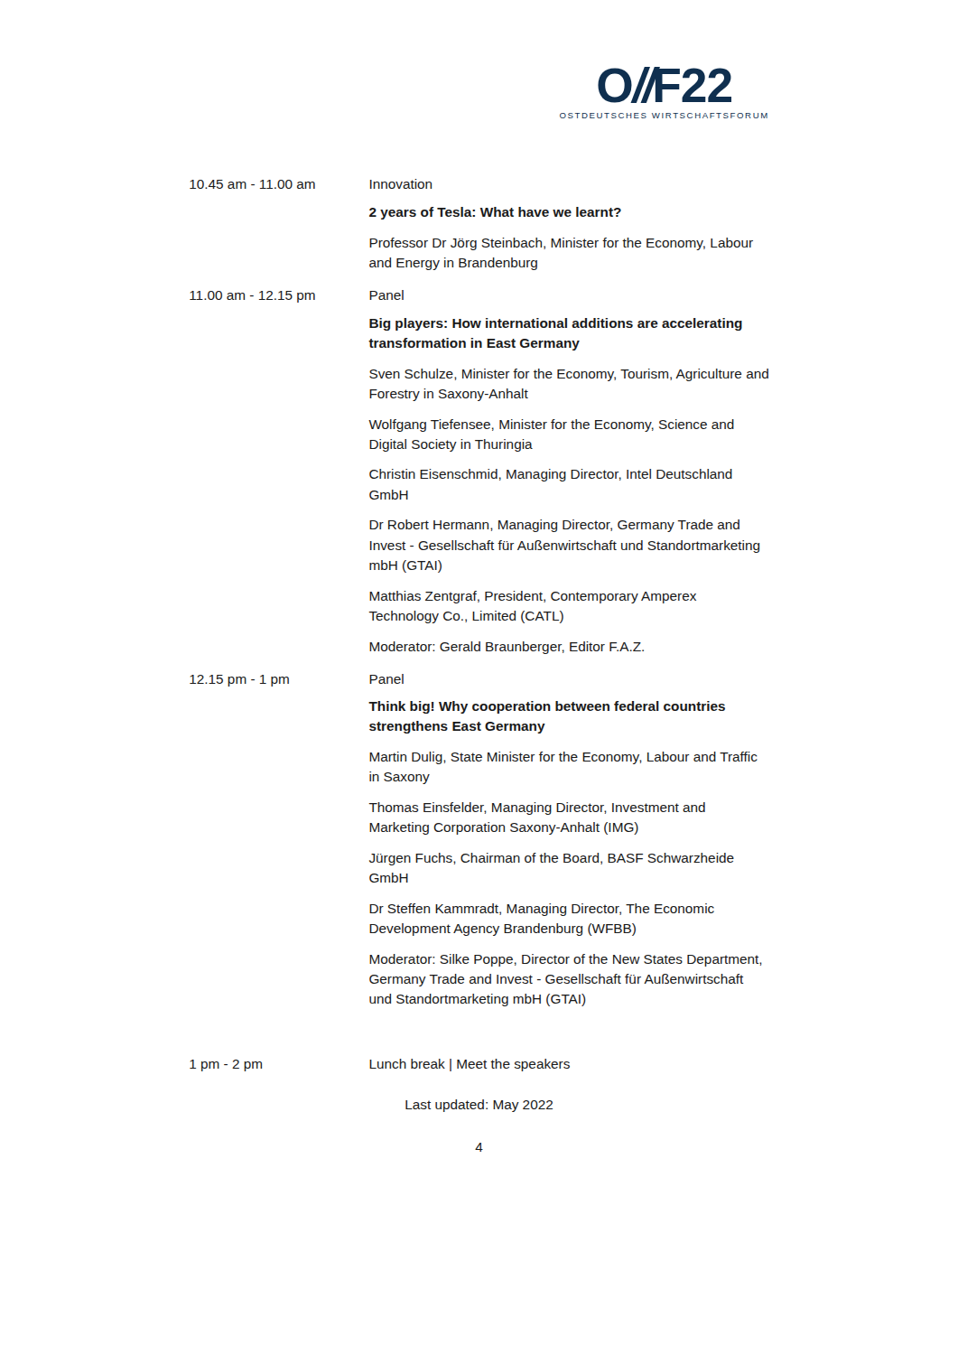O//F22
OSTDEUTSCHES WIRTSCHAFTSFORUM
| 10.45 am - 11.00 am | Innovation 2 years of Tesla: What have we learnt? Professor Dr Jörg Steinbach, Minister for the Economy, Labour and Energy in Brandenburg |
| 11.00 am - 12.15 pm | Panel Big players: How international additions are accelerating transformation in East Germany Sven Schulze, Minister for the Economy, Tourism, Agriculture and Forestry in Saxony-Anhalt Wolfgang Tiefensee, Minister for the Economy, Science and Digital Society in Thuringia Christin Eisenschmid, Managing Director, Intel Deutschland GmbH Dr Robert Hermann, Managing Director, Germany Trade and Invest - Gesellschaft für Außenwirtschaft und Standortmarketing mbH (GTAI) Matthias Zentgraf, President, Contemporary Amperex Technology Co., Limited (CATL) Moderator: Gerald Braunberger, Editor F.A.Z. |
| 12.15 pm - 1 pm | Panel Think big! Why cooperation between federal countries strengthens East Germany Martin Dulig, State Minister for the Economy, Labour and Traffic in Saxony Thomas Einsfelder, Managing Director, Investment and Marketing Corporation Saxony-Anhalt (IMG) Jürgen Fuchs, Chairman of the Board, BASF Schwarzheide GmbH Dr Steffen Kammradt, Managing Director, The Economic Development Agency Brandenburg (WFBB) Moderator: Silke Poppe, Director of the New States Department, Germany Trade and Invest - Gesellschaft für Außenwirtschaft und Standortmarketing mbH (GTAI) |
| 1 pm - 2 pm | Lunch break / Meet the speakers |
Last updated: May 2022
4